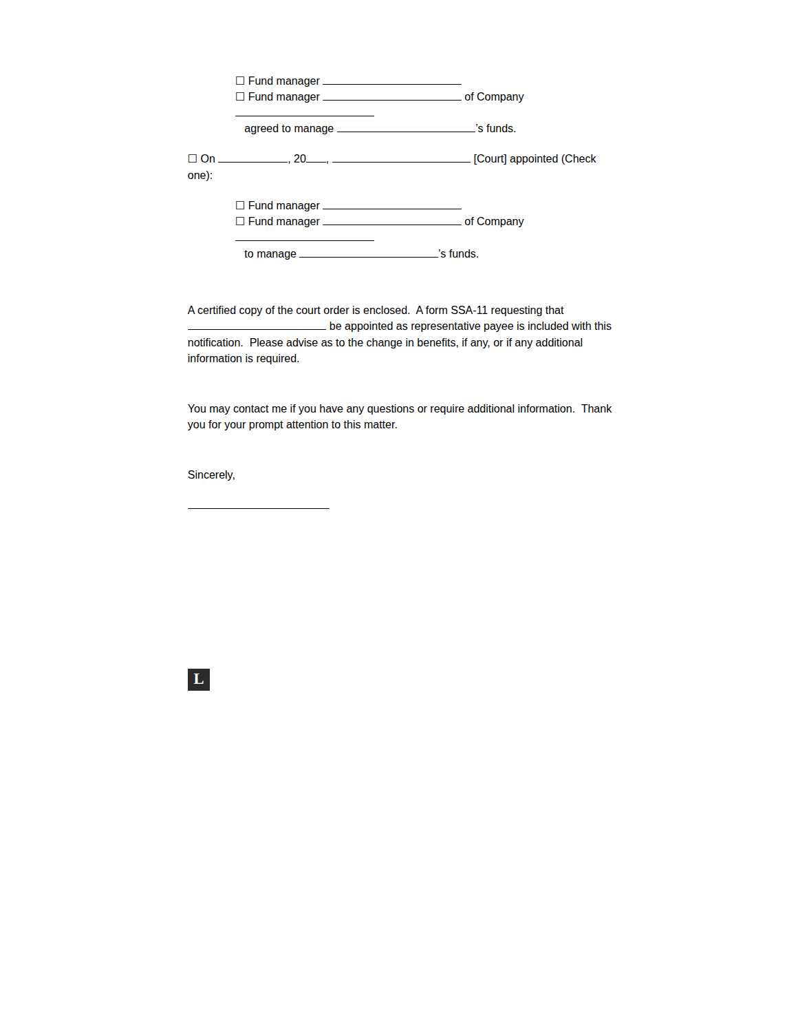☐ Fund manager
☐ Fund manager of Company
agreed to manage ’s funds.
☐ On , 20 , [Court] appointed (Check one):
☐ Fund manager
☐ Fund manager of Company
to manage ’s funds.
A certified copy of the court order is enclosed. A form SSA-11 requesting that be appointed as representative payee is included with this notification. Please advise as to the change in benefits, if any, or if any additional information is required.
You may contact me if you have any questions or require additional information. Thank you for your prompt attention to this matter.
Sincerely,
L